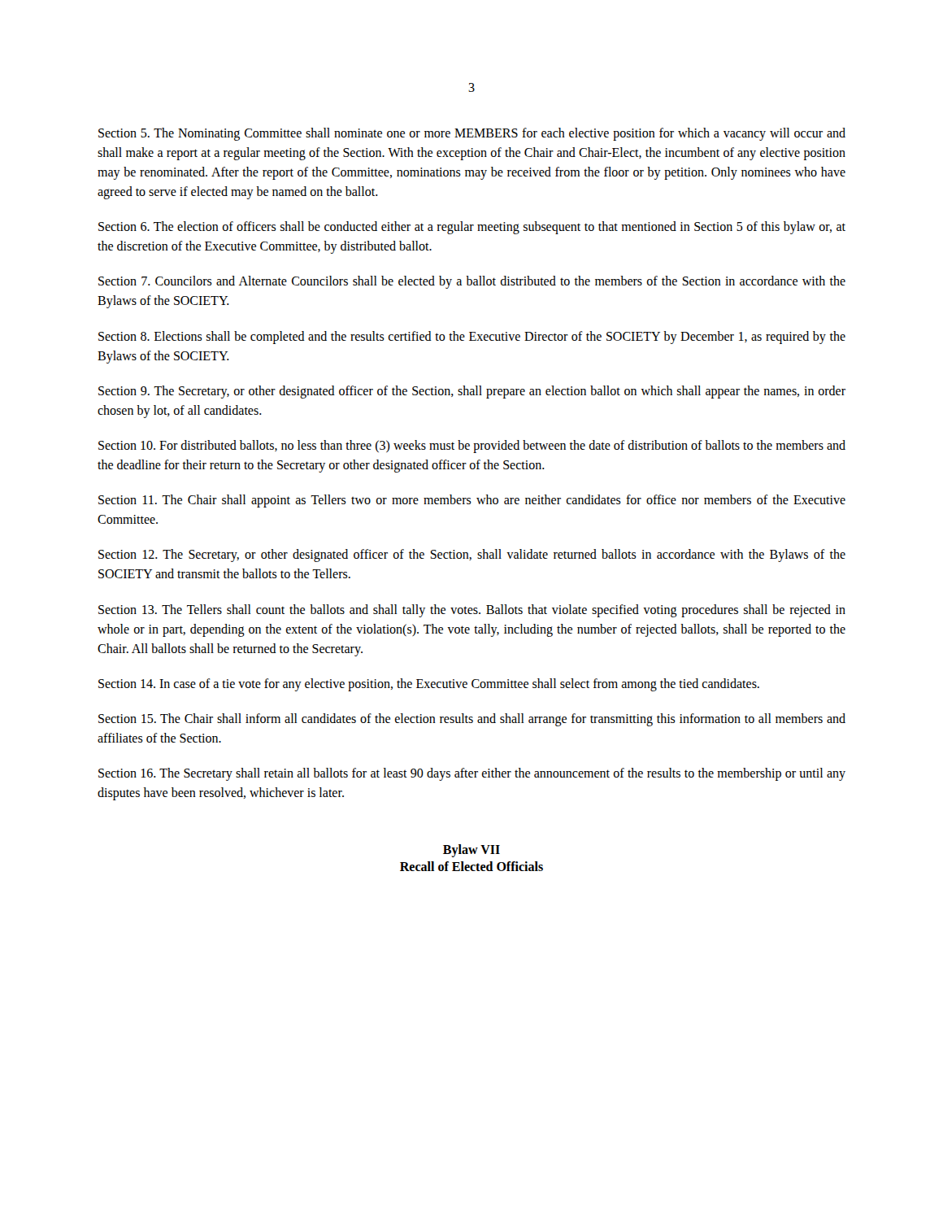3
Section 5. The Nominating Committee shall nominate one or more MEMBERS for each elective position for which a vacancy will occur and shall make a report at a regular meeting of the Section. With the exception of the Chair and Chair-Elect, the incumbent of any elective position may be renominated. After the report of the Committee, nominations may be received from the floor or by petition. Only nominees who have agreed to serve if elected may be named on the ballot.
Section 6. The election of officers shall be conducted either at a regular meeting subsequent to that mentioned in Section 5 of this bylaw or, at the discretion of the Executive Committee, by distributed ballot.
Section 7. Councilors and Alternate Councilors shall be elected by a ballot distributed to the members of the Section in accordance with the Bylaws of the SOCIETY.
Section 8. Elections shall be completed and the results certified to the Executive Director of the SOCIETY by December 1, as required by the Bylaws of the SOCIETY.
Section 9. The Secretary, or other designated officer of the Section, shall prepare an election ballot on which shall appear the names, in order chosen by lot, of all candidates.
Section 10. For distributed ballots, no less than three (3) weeks must be provided between the date of distribution of ballots to the members and the deadline for their return to the Secretary or other designated officer of the Section.
Section 11. The Chair shall appoint as Tellers two or more members who are neither candidates for office nor members of the Executive Committee.
Section 12. The Secretary, or other designated officer of the Section, shall validate returned ballots in accordance with the Bylaws of the SOCIETY and transmit the ballots to the Tellers.
Section 13. The Tellers shall count the ballots and shall tally the votes. Ballots that violate specified voting procedures shall be rejected in whole or in part, depending on the extent of the violation(s). The vote tally, including the number of rejected ballots, shall be reported to the Chair. All ballots shall be returned to the Secretary.
Section 14. In case of a tie vote for any elective position, the Executive Committee shall select from among the tied candidates.
Section 15. The Chair shall inform all candidates of the election results and shall arrange for transmitting this information to all members and affiliates of the Section.
Section 16. The Secretary shall retain all ballots for at least 90 days after either the announcement of the results to the membership or until any disputes have been resolved, whichever is later.
Bylaw VII
Recall of Elected Officials